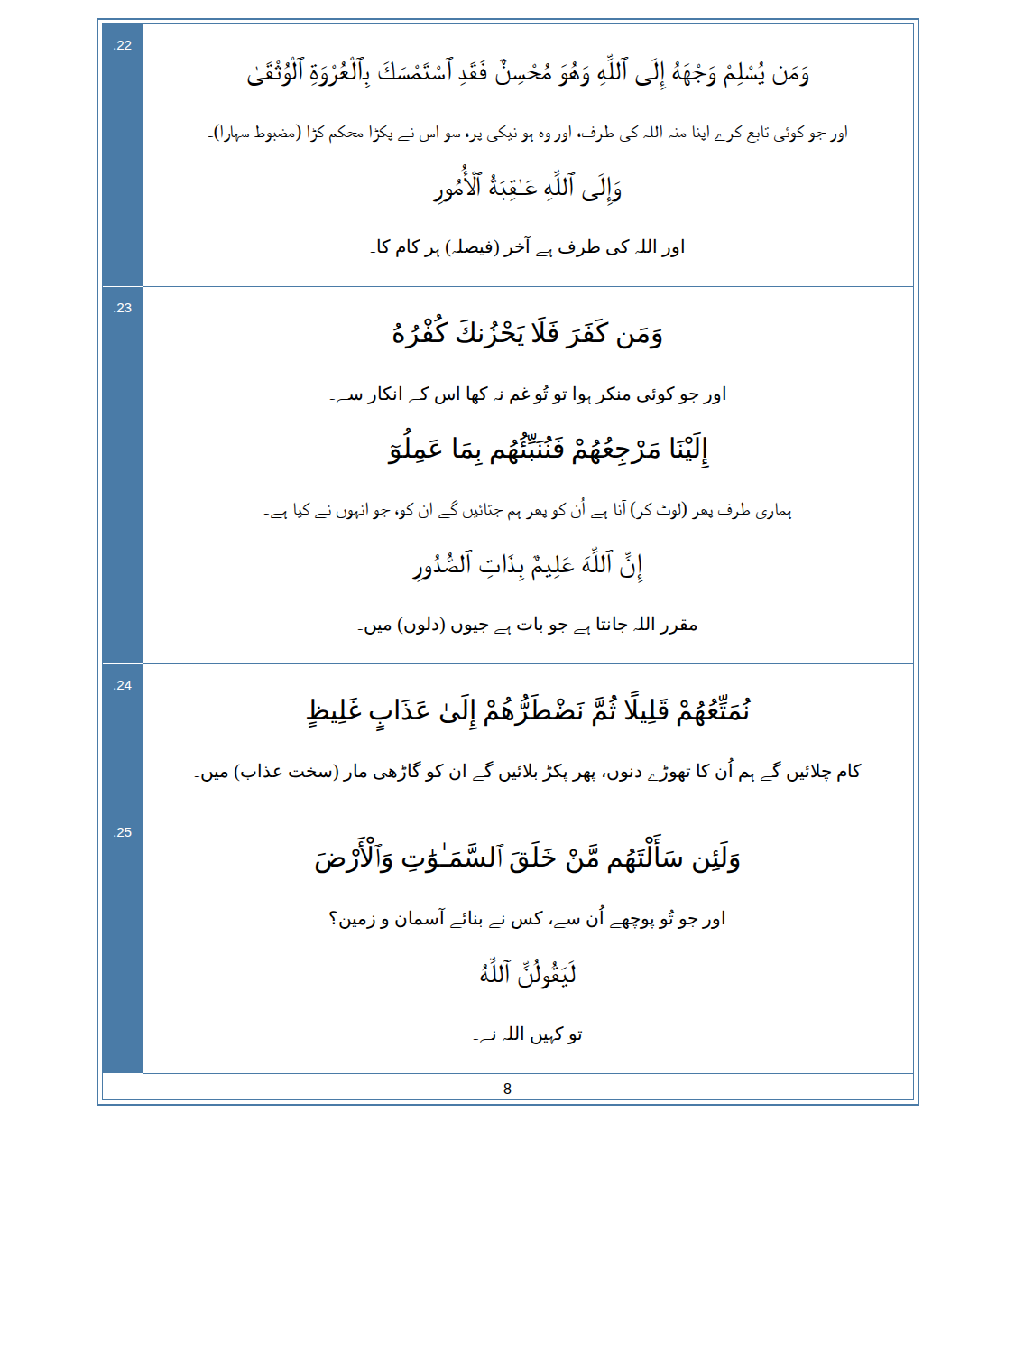| وَمَن يُسْلِمْ وَجْهَهُ إِلَى ٱللَّهِ وَهُوَ مُحْسِنٌ فَقَدِ ٱسْتَمْسَكَ بِٱلْعُرْوَةِ ٱلْوُثْقَىٰ اور جو کوئی تابع کرے اپنا منہ اللہ کی طرف، اور وہ ہو نیکی پر، سو اس نے پکڑا محکم کڑا (مضبوط سہارا)۔ وَإِلَى ٱللَّهِ عَـٰقِبَةُ ٱلْأُمُورِ اور اللہ کی طرف ہے آخر (فیصلہ) ہر کام کا۔ | 22. |
| وَمَن كَفَرَ فَلَا يَحْزُنكَ كُفْرُهُ اور جو کوئی منکر ہوا تو تُو غم نہ کھا اس کے انکار سے۔ إِلَيْنَا مَرْجِعُهُمْ فَنُنَبِّئُهُم بِمَا عَمِلُوٓا۟ ہماری طرف پھر (لوٹ کر) آنا ہے اُن کو پھر ہم جتائیں گے ان کو، جو انہوں نے کیا ہے۔ إِنَّ ٱللَّهَ عَلِيمٌ بِذَاتِ ٱلصُّدُورِ مقرر اللہ جانتا ہے جو بات ہے جیوں (دلوں) میں۔ | 23. |
| نُمَتِّعُهُمْ قَلِيلًا ثُمَّ نَضْطَرُّهُمْ إِلَىٰ عَذَابٍ غَلِيظٍ کام چلائیں گے ہم اُن کا تھوڑے دنوں، پھر پکڑ بلائیں گے ان کو گاڑھی مار (سخت عذاب) میں۔ | 24. |
| وَلَئِن سَأَلْتَهُم مَّنْ خَلَقَ ٱلسَّمَـٰوَٰتِ وَٱلْأَرْضَ اور جو تُو پوچھے اُن سے، کس نے بنائے آسمان و زمین؟ لَيَقُولُنَّ ٱللَّهُ تو کہیں اللہ نے۔ | 25. |
8